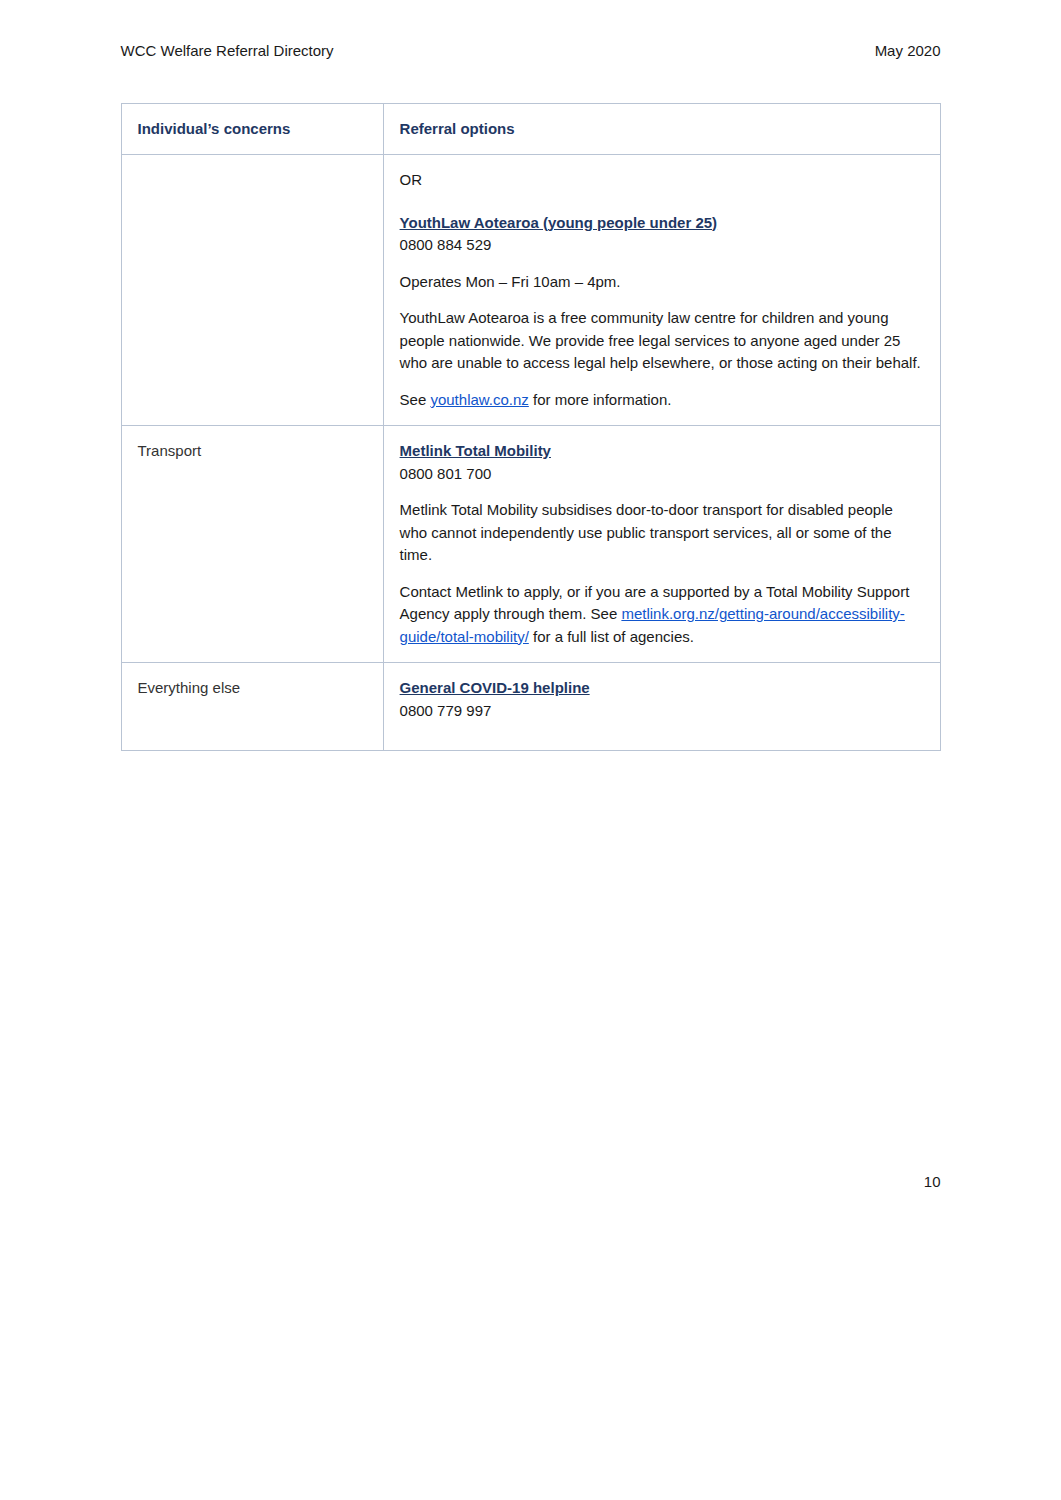WCC Welfare Referral Directory May 2020
| Individual’s concerns | Referral options |
| --- | --- |
| | OR YouthLaw Aotearoa (young people under 25) 0800 884 529 Operates Mon – Fri 10am – 4pm. YouthLaw Aotearoa is a free community law centre for children and young people nationwide. We provide free legal services to anyone aged under 25 who are unable to access legal help elsewhere, or those acting on their behalf. See youthlaw.co.nz for more information. |
| Transport | Metlink Total Mobility 0800 801 700 Metlink Total Mobility subsidises door-to-door transport for disabled people who cannot independently use public transport services, all or some of the time. Contact Metlink to apply, or if you are a supported by a Total Mobility Support Agency apply through them. See metlink.org.nz/getting-around/accessibility-guide/total-mobility/ for a full list of agencies. |
| Everything else | General COVID-19 helpline 0800 779 997 |
10